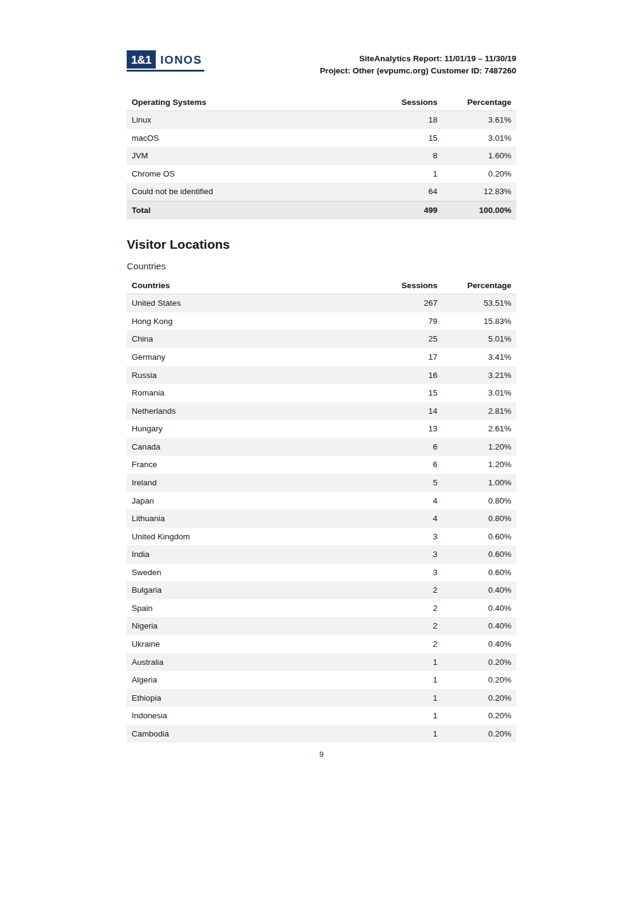1&1
IONOS
SiteAnalytics Report: 11/01/19 – 11/30/19
Project: Other (evpumc.org) Customer ID: 7487260
| Operating Systems | Sessions | Percentage |
| --- | --- | --- |
| Linux | 18 | 3.61% |
| macOS | 15 | 3.01% |
| JVM | 8 | 1.60% |
| Chrome OS | 1 | 0.20% |
| Could not be identified | 64 | 12.83% |
| Total | 499 | 100.00% |
Visitor Locations
Countries
| Countries | Sessions | Percentage |
| --- | --- | --- |
| United States | 267 | 53.51% |
| Hong Kong | 79 | 15.83% |
| China | 25 | 5.01% |
| Germany | 17 | 3.41% |
| Russia | 16 | 3.21% |
| Romania | 15 | 3.01% |
| Netherlands | 14 | 2.81% |
| Hungary | 13 | 2.61% |
| Canada | 6 | 1.20% |
| France | 6 | 1.20% |
| Ireland | 5 | 1.00% |
| Japan | 4 | 0.80% |
| Lithuania | 4 | 0.80% |
| United Kingdom | 3 | 0.60% |
| India | 3 | 0.60% |
| Sweden | 3 | 0.60% |
| Bulgaria | 2 | 0.40% |
| Spain | 2 | 0.40% |
| Nigeria | 2 | 0.40% |
| Ukraine | 2 | 0.40% |
| Australia | 1 | 0.20% |
| Algeria | 1 | 0.20% |
| Ethiopia | 1 | 0.20% |
| Indonesia | 1 | 0.20% |
| Cambodia | 1 | 0.20% |
9